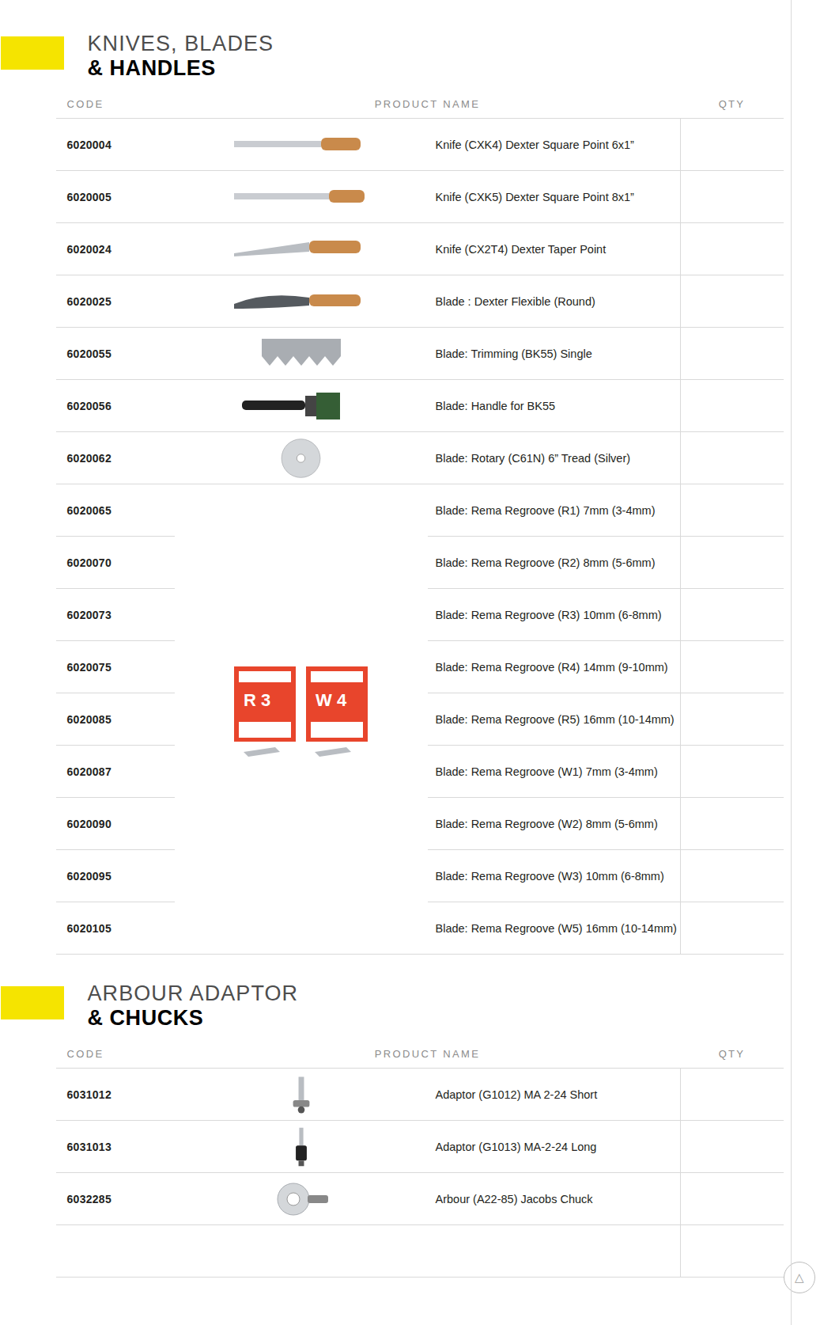KNIVES, BLADES& HANDLES
| CODE | PRODUCT NAME | QTY |
| --- | --- | --- |
| 6020004 | | Knife (CXK4) Dexter Square Point 6x1” | |
| 6020005 | | Knife (CXK5) Dexter Square Point 8x1” | |
| 6020024 | | Knife (CX2T4) Dexter Taper Point | |
| 6020025 | | Blade : Dexter Flexible (Round) | |
| 6020055 | | Blade: Trimming (BK55) Single | |
| 6020056 | | Blade: Handle for BK55 | |
| 6020062 | | Blade: Rotary (C61N) 6” Tread (Silver) | |
| 6020065 | | Blade: Rema Regroove (R1) 7mm (3-4mm) | |
| 6020070 | Blade: Rema Regroove (R2) 8mm (5-6mm) | |
| 6020073 | Blade: Rema Regroove (R3) 10mm (6-8mm) | |
| 6020075 | Blade: Rema Regroove (R4) 14mm (9-10mm) | |
| 6020085 | Blade: Rema Regroove (R5) 16mm (10-14mm) | |
| 6020087 | Blade: Rema Regroove (W1) 7mm (3-4mm) | |
| 6020090 | Blade: Rema Regroove (W2) 8mm (5-6mm) | |
| 6020095 | Blade: Rema Regroove (W3) 10mm (6-8mm) | |
| 6020105 | Blade: Rema Regroove (W5) 16mm (10-14mm) | |
ARBOUR ADAPTOR& CHUCKS
| CODE | PRODUCT NAME | QTY |
| --- | --- | --- |
| 6031012 | | Adaptor (G1012) MA 2-24 Short | |
| 6031013 | | Adaptor (G1013) MA-2-24 Long | |
| 6032285 | | Arbour (A22-85) Jacobs Chuck | |
△